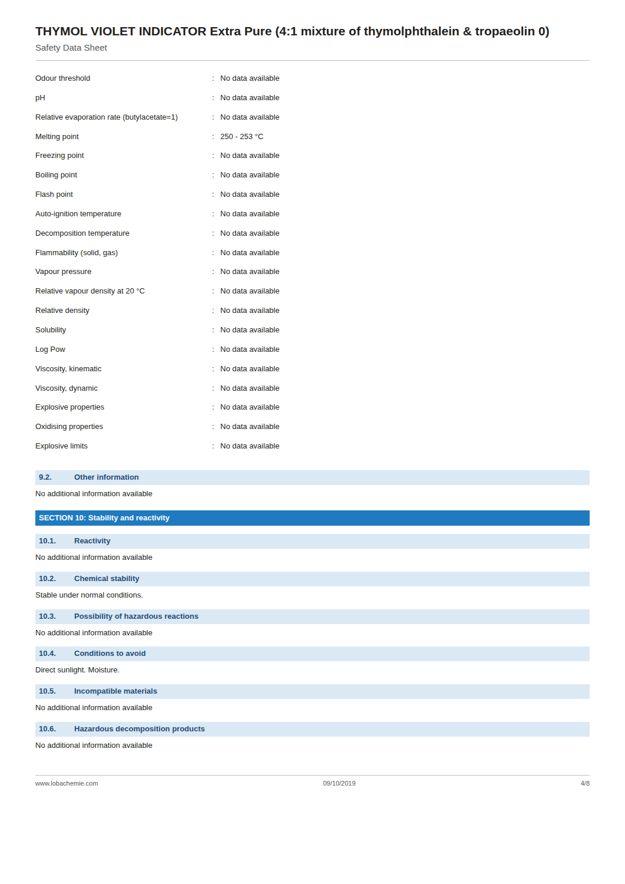THYMOL VIOLET INDICATOR Extra Pure (4:1 mixture of thymolphthalein & tropaeolin 0)
Safety Data Sheet
| Odour threshold | : | No data available |
| pH | : | No data available |
| Relative evaporation rate (butylacetate=1) | : | No data available |
| Melting point | : | 250 - 253 °C |
| Freezing point | : | No data available |
| Boiling point | : | No data available |
| Flash point | : | No data available |
| Auto-ignition temperature | : | No data available |
| Decomposition temperature | : | No data available |
| Flammability (solid, gas) | : | No data available |
| Vapour pressure | : | No data available |
| Relative vapour density at 20 °C | : | No data available |
| Relative density | : | No data available |
| Solubility | : | No data available |
| Log Pow | : | No data available |
| Viscosity, kinematic | : | No data available |
| Viscosity, dynamic | : | No data available |
| Explosive properties | : | No data available |
| Oxidising properties | : | No data available |
| Explosive limits | : | No data available |
9.2. Other information
No additional information available
SECTION 10: Stability and reactivity
10.1. Reactivity
No additional information available
10.2. Chemical stability
Stable under normal conditions.
10.3. Possibility of hazardous reactions
No additional information available
10.4. Conditions to avoid
Direct sunlight. Moisture.
10.5. Incompatible materials
No additional information available
10.6. Hazardous decomposition products
No additional information available
www.lobachemie.com
09/10/2019
4/8